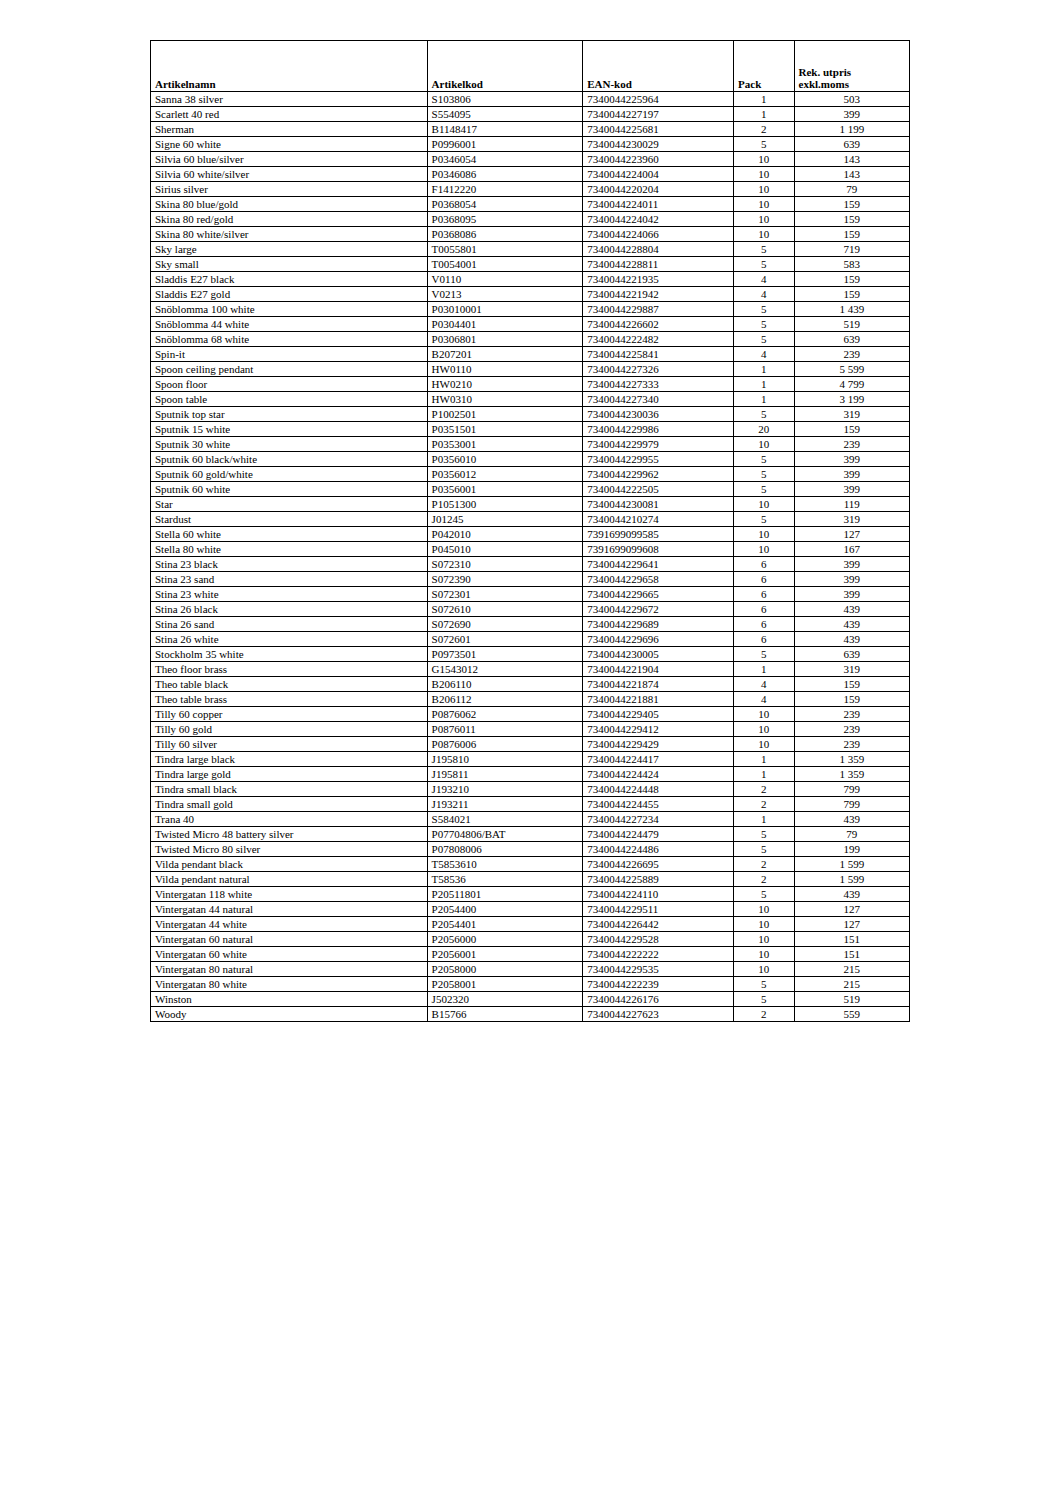| Artikelnamn | Artikelkod | EAN-kod | Pack | Rek. utpris exkl.moms |
| --- | --- | --- | --- | --- |
| Sanna 38 silver | S103806 | 7340044225964 | 1 | 503 |
| Scarlett 40 red | S554095 | 7340044227197 | 1 | 399 |
| Sherman | B1148417 | 7340044225681 | 2 | 1 199 |
| Signe 60 white | P0996001 | 7340044230029 | 5 | 639 |
| Silvia 60 blue/silver | P0346054 | 7340044223960 | 10 | 143 |
| Silvia 60 white/silver | P0346086 | 7340044224004 | 10 | 143 |
| Sirius silver | F1412220 | 7340044220204 | 10 | 79 |
| Skina 80 blue/gold | P0368054 | 7340044224011 | 10 | 159 |
| Skina 80 red/gold | P0368095 | 7340044224042 | 10 | 159 |
| Skina 80 white/silver | P0368086 | 7340044224066 | 10 | 159 |
| Sky large | T0055801 | 7340044228804 | 5 | 719 |
| Sky small | T0054001 | 7340044228811 | 5 | 583 |
| Sladdis E27 black | V0110 | 7340044221935 | 4 | 159 |
| Sladdis E27 gold | V0213 | 7340044221942 | 4 | 159 |
| Snöblomma 100 white | P03010001 | 7340044229887 | 5 | 1 439 |
| Snöblomma 44 white | P0304401 | 7340044226602 | 5 | 519 |
| Snöblomma 68 white | P0306801 | 7340044222482 | 5 | 639 |
| Spin-it | B207201 | 7340044225841 | 4 | 239 |
| Spoon ceiling pendant | HW0110 | 7340044227326 | 1 | 5 599 |
| Spoon floor | HW0210 | 7340044227333 | 1 | 4 799 |
| Spoon table | HW0310 | 7340044227340 | 1 | 3 199 |
| Sputnik top star | P1002501 | 7340044230036 | 5 | 319 |
| Sputnik 15 white | P0351501 | 7340044229986 | 20 | 159 |
| Sputnik 30 white | P0353001 | 7340044229979 | 10 | 239 |
| Sputnik 60 black/white | P0356010 | 7340044229955 | 5 | 399 |
| Sputnik 60 gold/white | P0356012 | 7340044229962 | 5 | 399 |
| Sputnik 60 white | P0356001 | 7340044222505 | 5 | 399 |
| Star | P1051300 | 7340044230081 | 10 | 119 |
| Stardust | J01245 | 7340044210274 | 5 | 319 |
| Stella 60 white | P042010 | 7391699099585 | 10 | 127 |
| Stella 80 white | P045010 | 7391699099608 | 10 | 167 |
| Stina 23 black | S072310 | 7340044229641 | 6 | 399 |
| Stina 23 sand | S072390 | 7340044229658 | 6 | 399 |
| Stina 23 white | S072301 | 7340044229665 | 6 | 399 |
| Stina 26 black | S072610 | 7340044229672 | 6 | 439 |
| Stina 26 sand | S072690 | 7340044229689 | 6 | 439 |
| Stina 26 white | S072601 | 7340044229696 | 6 | 439 |
| Stockholm 35 white | P0973501 | 7340044230005 | 5 | 639 |
| Theo floor brass | G1543012 | 7340044221904 | 1 | 319 |
| Theo table black | B206110 | 7340044221874 | 4 | 159 |
| Theo table brass | B206112 | 7340044221881 | 4 | 159 |
| Tilly 60 copper | P0876062 | 7340044229405 | 10 | 239 |
| Tilly 60 gold | P0876011 | 7340044229412 | 10 | 239 |
| Tilly 60 silver | P0876006 | 7340044229429 | 10 | 239 |
| Tindra large black | J195810 | 7340044224417 | 1 | 1 359 |
| Tindra large gold | J195811 | 7340044224424 | 1 | 1 359 |
| Tindra small black | J193210 | 7340044224448 | 2 | 799 |
| Tindra small gold | J193211 | 7340044224455 | 2 | 799 |
| Trana 40 | S584021 | 7340044227234 | 1 | 439 |
| Twisted Micro 48 battery silver | P07704806/BAT | 7340044224479 | 5 | 79 |
| Twisted Micro 80 silver | P07808006 | 7340044224486 | 5 | 199 |
| Vilda pendant black | T5853610 | 7340044226695 | 2 | 1 599 |
| Vilda pendant natural | T58536 | 7340044225889 | 2 | 1 599 |
| Vintergatan 118 white | P20511801 | 7340044224110 | 5 | 439 |
| Vintergatan 44 natural | P2054400 | 7340044229511 | 10 | 127 |
| Vintergatan 44 white | P2054401 | 7340044226442 | 10 | 127 |
| Vintergatan 60 natural | P2056000 | 7340044229528 | 10 | 151 |
| Vintergatan 60 white | P2056001 | 7340044222222 | 10 | 151 |
| Vintergatan 80 natural | P2058000 | 7340044229535 | 10 | 215 |
| Vintergatan 80 white | P2058001 | 7340044222239 | 5 | 215 |
| Winston | J502320 | 7340044226176 | 5 | 519 |
| Woody | B15766 | 7340044227623 | 2 | 559 |